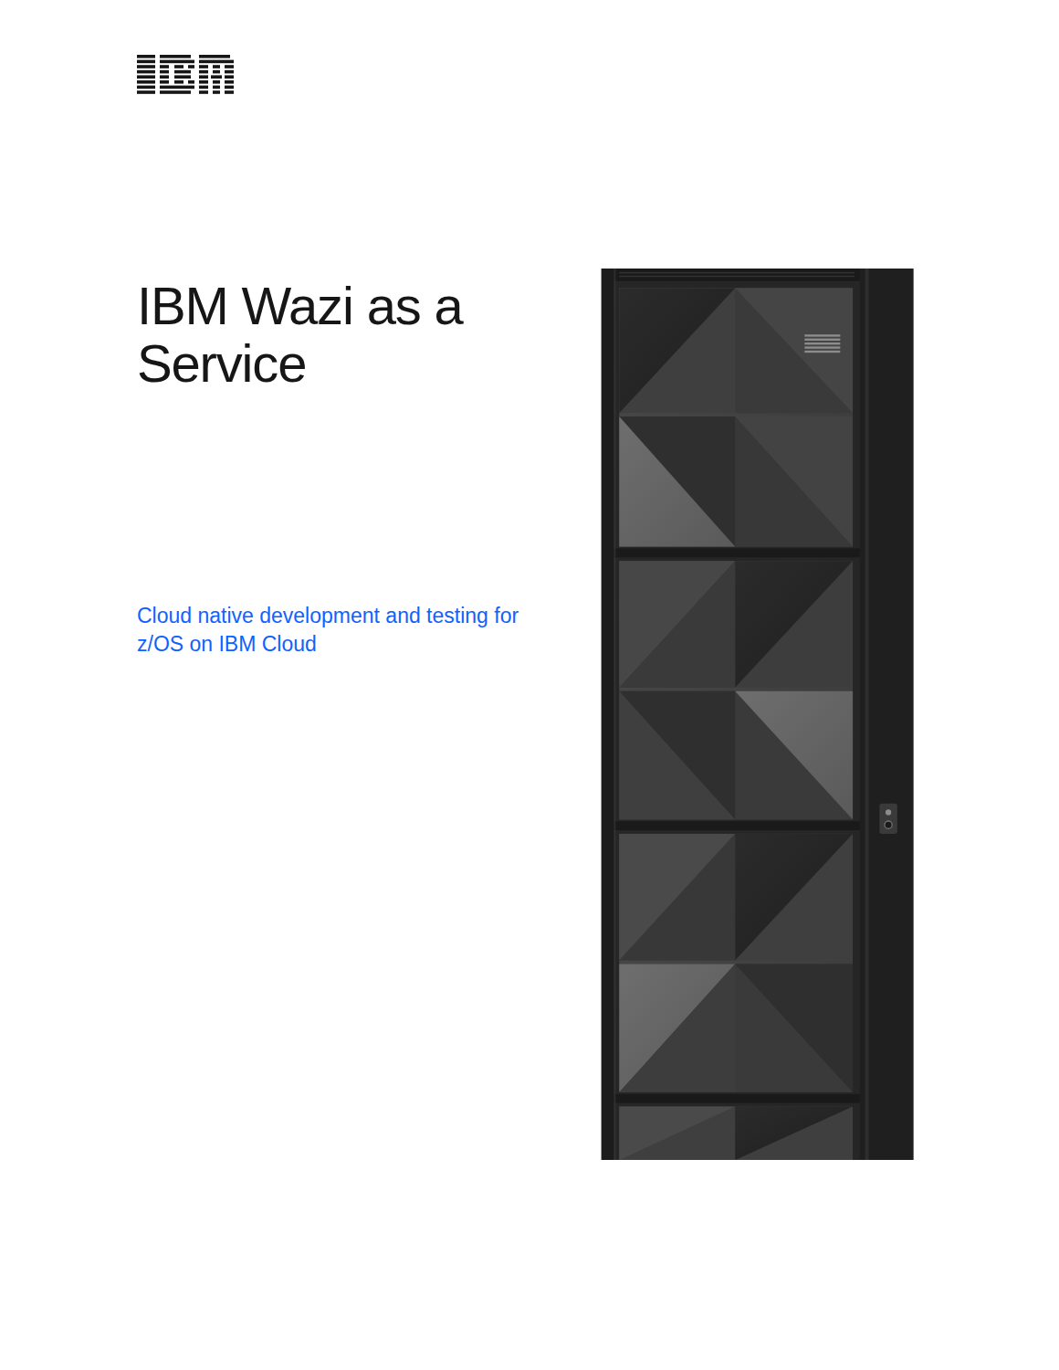IBM Wazi as a Service
Cloud native development and testing for z/OS on IBM Cloud